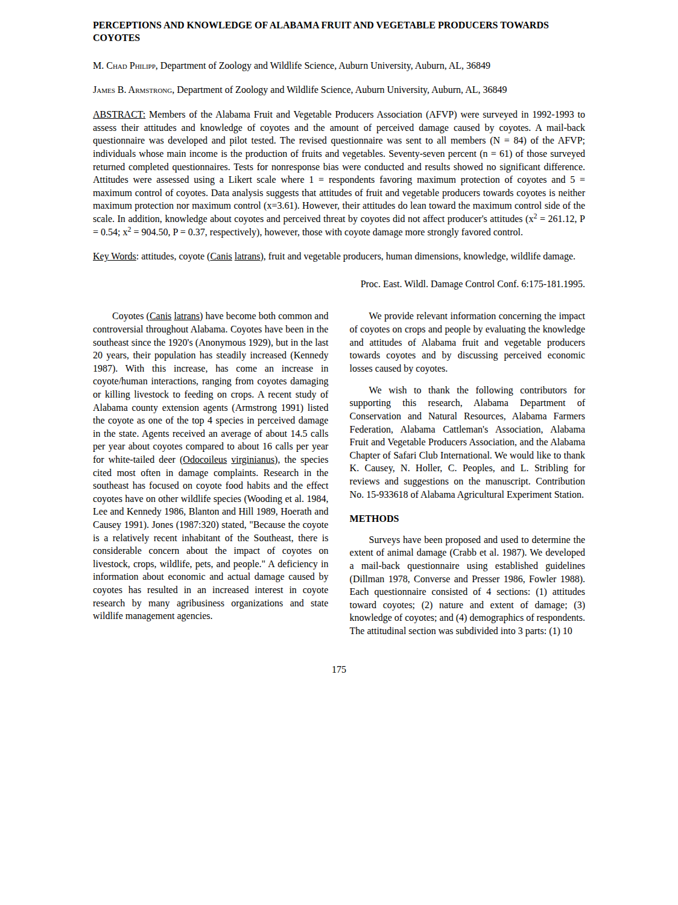Perceptions and Knowledge of Alabama Fruit and Vegetable Producers Towards Coyotes
M. Chad Philipp, Department of Zoology and Wildlife Science, Auburn University, Auburn, AL, 36849
James B. Armstrong, Department of Zoology and Wildlife Science, Auburn University, Auburn, AL, 36849
ABSTRACT: Members of the Alabama Fruit and Vegetable Producers Association (AFVP) were surveyed in 1992-1993 to assess their attitudes and knowledge of coyotes and the amount of perceived damage caused by coyotes. A mail-back questionnaire was developed and pilot tested. The revised questionnaire was sent to all members (N = 84) of the AFVP; individuals whose main income is the production of fruits and vegetables. Seventy-seven percent (n = 61) of those surveyed returned completed questionnaires. Tests for nonresponse bias were conducted and results showed no significant difference. Attitudes were assessed using a Likert scale where 1 = respondents favoring maximum protection of coyotes and 5 = maximum control of coyotes. Data analysis suggests that attitudes of fruit and vegetable producers towards coyotes is neither maximum protection nor maximum control (x=3.61). However, their attitudes do lean toward the maximum control side of the scale. In addition, knowledge about coyotes and perceived threat by coyotes did not affect producer's attitudes (x2 = 261.12, P = 0.54; x2 = 904.50, P = 0.37, respectively), however, those with coyote damage more strongly favored control.
Key Words: attitudes, coyote (Canis latrans), fruit and vegetable producers, human dimensions, knowledge, wildlife damage.
Proc. East. Wildl. Damage Control Conf. 6:175-181.1995.
Coyotes (Canis latrans) have become both common and controversial throughout Alabama. Coyotes have been in the southeast since the 1920's (Anonymous 1929), but in the last 20 years, their population has steadily increased (Kennedy 1987). With this increase, has come an increase in coyote/human interactions, ranging from coyotes damaging or killing livestock to feeding on crops. A recent study of Alabama county extension agents (Armstrong 1991) listed the coyote as one of the top 4 species in perceived damage in the state. Agents received an average of about 14.5 calls per year about coyotes compared to about 16 calls per year for white-tailed deer (Odocoileus virginianus), the species cited most often in damage complaints. Research in the southeast has focused on coyote food habits and the effect coyotes have on other wildlife species (Wooding et al. 1984, Lee and Kennedy 1986, Blanton and Hill 1989, Hoerath and Causey 1991). Jones (1987:320) stated, "Because the coyote is a relatively recent inhabitant of the Southeast, there is considerable concern about the impact of coyotes on livestock, crops, wildlife, pets, and people." A deficiency in information about economic and actual damage caused by coyotes has resulted in an increased interest in coyote research by many agribusiness organizations and state wildlife management agencies.
We provide relevant information concerning the impact of coyotes on crops and people by evaluating the knowledge and attitudes of Alabama fruit and vegetable producers towards coyotes and by discussing perceived economic losses caused by coyotes.
We wish to thank the following contributors for supporting this research, Alabama Department of Conservation and Natural Resources, Alabama Farmers Federation, Alabama Cattleman's Association, Alabama Fruit and Vegetable Producers Association, and the Alabama Chapter of Safari Club International. We would like to thank K. Causey, N. Holler, C. Peoples, and L. Stribling for reviews and suggestions on the manuscript. Contribution No. 15-933618 of Alabama Agricultural Experiment Station.
Methods
Surveys have been proposed and used to determine the extent of animal damage (Crabb et al. 1987). We developed a mail-back questionnaire using established guidelines (Dillman 1978, Converse and Presser 1986, Fowler 1988). Each questionnaire consisted of 4 sections: (1) attitudes toward coyotes; (2) nature and extent of damage; (3) knowledge of coyotes; and (4) demographics of respondents. The attitudinal section was subdivided into 3 parts: (1) 10
175